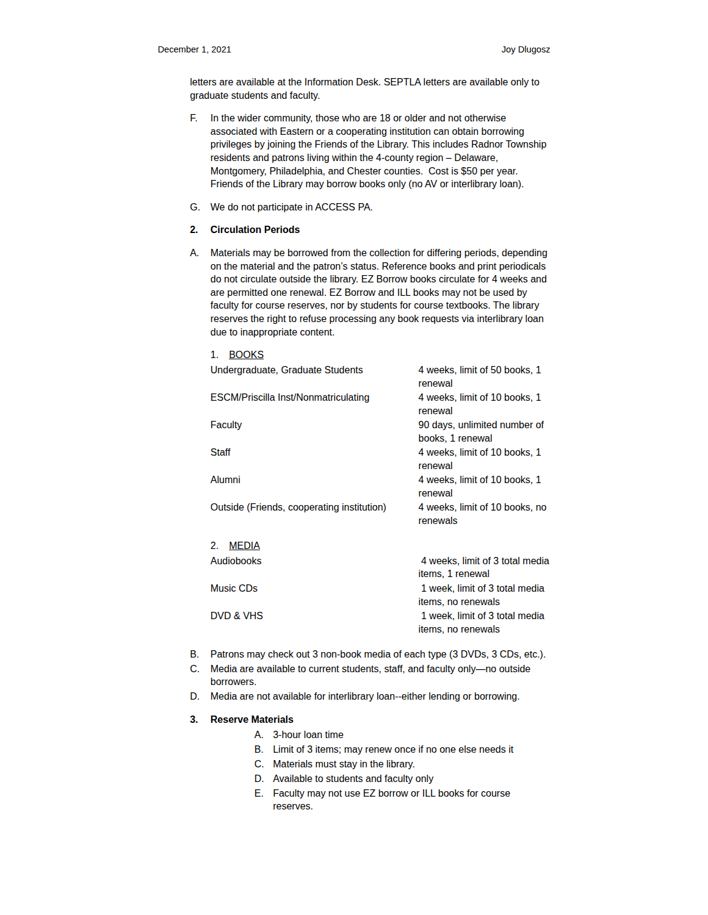December 1, 2021 Joy Dlugosz
letters are available at the Information Desk. SEPTLA letters are available only to graduate students and faculty.
F.
In the wider community, those who are 18 or older and not otherwise associated with Eastern or a cooperating institution can obtain borrowing privileges by joining the Friends of the Library. This includes Radnor Township residents and patrons living within the 4-county region – Delaware, Montgomery, Philadelphia, and Chester counties. Cost is $50 per year. Friends of the Library may borrow books only (no AV or interlibrary loan).
G.
We do not participate in ACCESS PA.
2.
Circulation Periods
A.
Materials may be borrowed from the collection for differing periods, depending on the material and the patron’s status. Reference books and print periodicals do not circulate outside the library. EZ Borrow books circulate for 4 weeks and are permitted one renewal. EZ Borrow and ILL books may not be used by faculty for course reserves, nor by students for course textbooks. The library reserves the right to refuse processing any book requests via interlibrary loan due to inappropriate content.
1.
BOOKS
| Undergraduate, Graduate Students | 4 weeks, limit of 50 books, 1 renewal |
| ESCM/Priscilla Inst/Nonmatriculating | 4 weeks, limit of 10 books, 1 renewal |
| Faculty | 90 days, unlimited number of books, 1 renewal |
| Staff | 4 weeks, limit of 10 books, 1 renewal |
| Alumni | 4 weeks, limit of 10 books, 1 renewal |
| Outside (Friends, cooperating institution) | 4 weeks, limit of 10 books, no renewals |
2.
MEDIA
| Audiobooks | 4 weeks, limit of 3 total media items, 1 renewal |
| Music CDs | 1 week, limit of 3 total media items, no renewals |
| DVD & VHS | 1 week, limit of 3 total media items, no renewals |
B. Patrons may check out 3 non-book media of each type (3 DVDs, 3 CDs, etc.).
C. Media are available to current students, staff, and faculty only—no outside borrowers.
D. Media are not available for interlibrary loan--either lending or borrowing.
3.
Reserve Materials
A. 3-hour loan time
B. Limit of 3 items; may renew once if no one else needs it
C. Materials must stay in the library.
D. Available to students and faculty only
E. Faculty may not use EZ borrow or ILL books for course reserves.